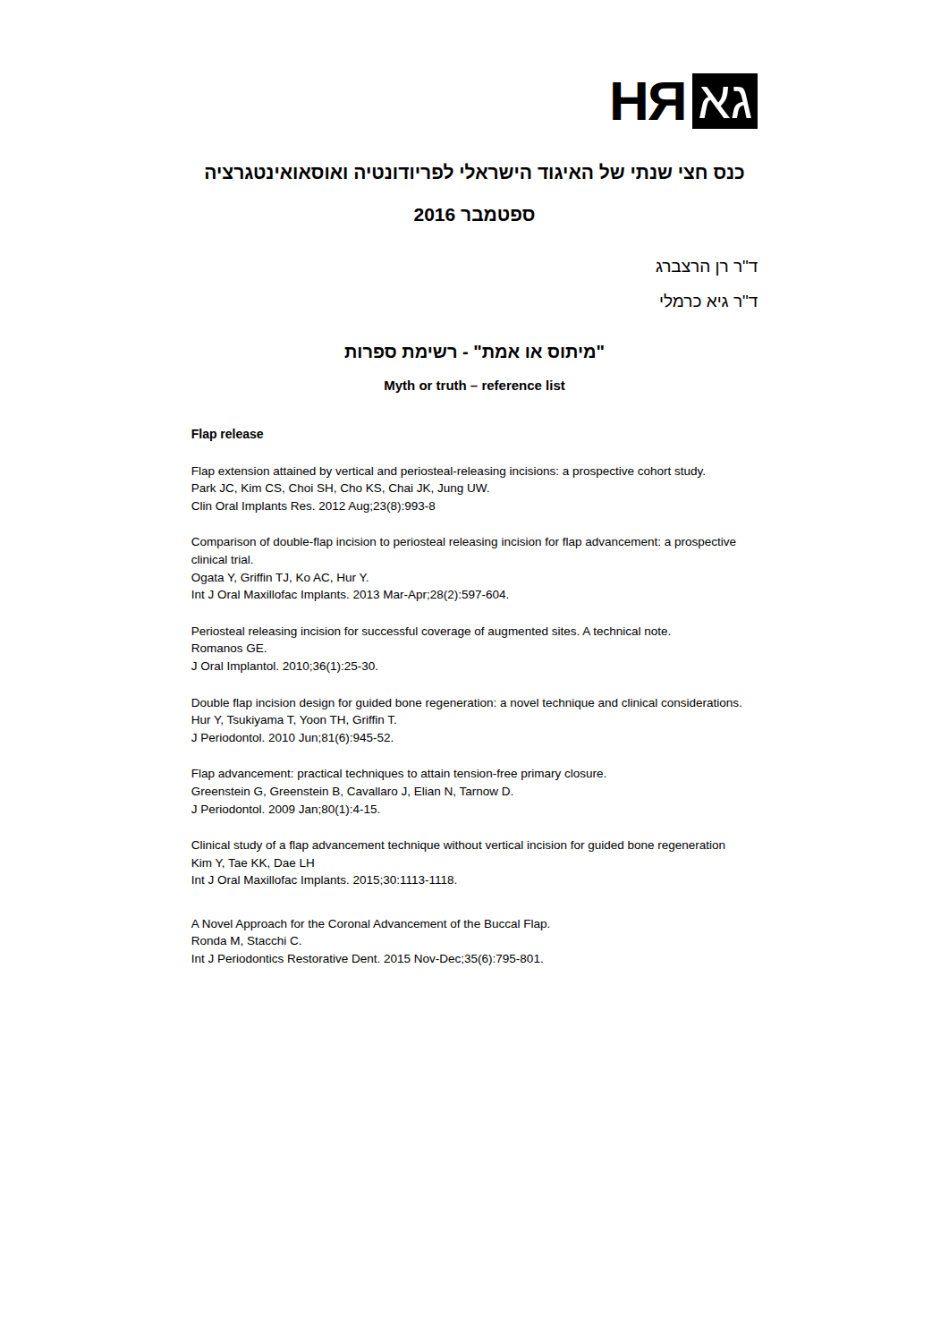RH גא
כנס חצי שנתי של האיגוד הישראלי לפריודונטיה ואוסאואינטגרציה
ספטמבר 2016
ד"ר רן הרצברג
ד"ר גיא כרמלי
"מיתוס או אמת" - רשימת ספרות
Myth or truth – reference list
Flap release
Flap extension attained by vertical and periosteal-releasing incisions: a prospective cohort study.
Park JC, Kim CS, Choi SH, Cho KS, Chai JK, Jung UW.
Clin Oral Implants Res. 2012 Aug;23(8):993-8
Comparison of double-flap incision to periosteal releasing incision for flap advancement: a prospective clinical trial.
Ogata Y, Griffin TJ, Ko AC, Hur Y.
Int J Oral Maxillofac Implants. 2013 Mar-Apr;28(2):597-604.
Periosteal releasing incision for successful coverage of augmented sites. A technical note.
Romanos GE.
J Oral Implantol. 2010;36(1):25-30.
Double flap incision design for guided bone regeneration: a novel technique and clinical considerations.
Hur Y, Tsukiyama T, Yoon TH, Griffin T.
J Periodontol. 2010 Jun;81(6):945-52.
Flap advancement: practical techniques to attain tension-free primary closure.
Greenstein G, Greenstein B, Cavallaro J, Elian N, Tarnow D.
J Periodontol. 2009 Jan;80(1):4-15.
Clinical study of a flap advancement technique without vertical incision for guided bone regeneration
Kim Y, Tae KK, Dae LH
Int J Oral Maxillofac Implants. 2015;30:1113-1118.
A Novel Approach for the Coronal Advancement of the Buccal Flap.
Ronda M, Stacchi C.
Int J Periodontics Restorative Dent. 2015 Nov-Dec;35(6):795-801.